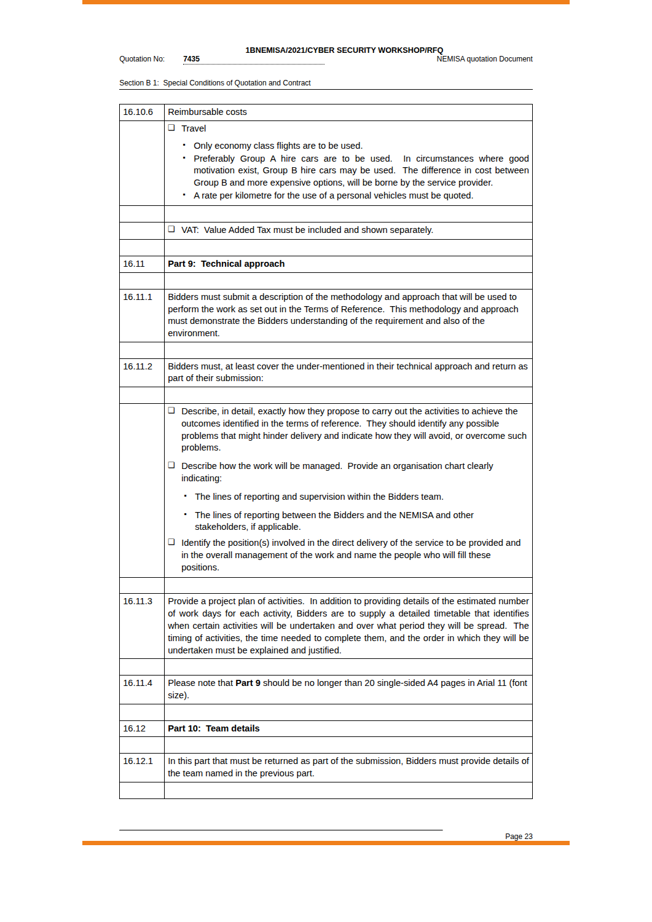1BNEMISA/2021/CYBER SECURITY WORKSHOP/RFQ
Quotation No: 7435
NEMISA quotation Document
Section B 1: Special Conditions of Quotation and Contract
| 16.10.6 | Reimbursable costs |
| | Travel Only economy class flights are to be used. Preferably Group A hire cars are to be used. In circumstances where good motivation exist, Group B hire cars may be used. The difference in cost between Group B and more expensive options, will be borne by the service provider. A rate per kilometre for the use of a personal vehicles must be quoted. |
| | VAT: Value Added Tax must be included and shown separately. |
| 16.11 | Part 9: Technical approach |
| 16.11.1 | Bidders must submit a description of the methodology and approach that will be used to perform the work as set out in the Terms of Reference. This methodology and approach must demonstrate the Bidders understanding of the requirement and also of the environment. |
| 16.11.2 | Bidders must, at least cover the under-mentioned in their technical approach and return as part of their submission: |
| | Describe, in detail, exactly how they propose to carry out the activities to achieve the outcomes identified in the terms of reference. They should identify any possible problems that might hinder delivery and indicate how they will avoid, or overcome such problems. Describe how the work will be managed. Provide an organisation chart clearly indicating: The lines of reporting and supervision within the Bidders team. The lines of reporting between the Bidders and the NEMISA and other stakeholders, if applicable. Identify the position(s) involved in the direct delivery of the service to be provided and in the overall management of the work and name the people who will fill these positions. |
| 16.11.3 | Provide a project plan of activities. In addition to providing details of the estimated number of work days for each activity, Bidders are to supply a detailed timetable that identifies when certain activities will be undertaken and over what period they will be spread. The timing of activities, the time needed to complete them, and the order in which they will be undertaken must be explained and justified. |
| 16.11.4 | Please note that Part 9 should be no longer than 20 single-sided A4 pages in Arial 11 (font size). |
| 16.12 | Part 10: Team details |
| 16.12.1 | In this part that must be returned as part of the submission, Bidders must provide details of the team named in the previous part. |
Page 23